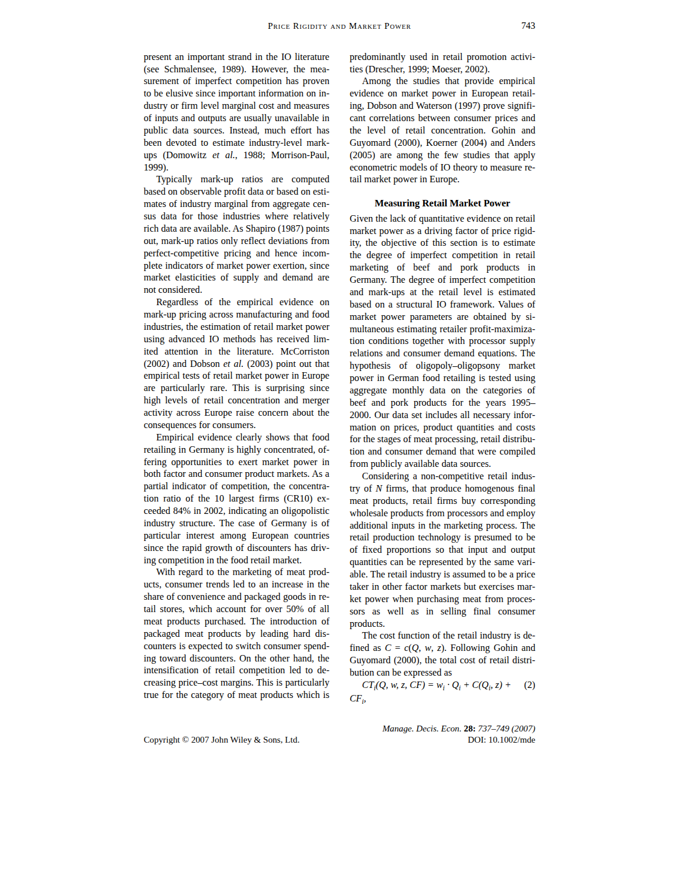Price Rigidity and Market Power 743
present an important strand in the IO literature (see Schmalensee, 1989). However, the measurement of imperfect competition has proven to be elusive since important information on industry or firm level marginal cost and measures of inputs and outputs are usually unavailable in public data sources. Instead, much effort has been devoted to estimate industry-level mark-ups (Domowitz et al., 1988; Morrison-Paul, 1999).
Typically mark-up ratios are computed based on observable profit data or based on estimates of industry marginal from aggregate census data for those industries where relatively rich data are available. As Shapiro (1987) points out, mark-up ratios only reflect deviations from perfect-competitive pricing and hence incomplete indicators of market power exertion, since market elasticities of supply and demand are not considered.
Regardless of the empirical evidence on mark-up pricing across manufacturing and food industries, the estimation of retail market power using advanced IO methods has received limited attention in the literature. McCorriston (2002) and Dobson et al. (2003) point out that empirical tests of retail market power in Europe are particularly rare. This is surprising since high levels of retail concentration and merger activity across Europe raise concern about the consequences for consumers.
Empirical evidence clearly shows that food retailing in Germany is highly concentrated, offering opportunities to exert market power in both factor and consumer product markets. As a partial indicator of competition, the concentration ratio of the 10 largest firms (CR10) exceeded 84% in 2002, indicating an oligopolistic industry structure. The case of Germany is of particular interest among European countries since the rapid growth of discounters has driving competition in the food retail market.
With regard to the marketing of meat products, consumer trends led to an increase in the share of convenience and packaged goods in retail stores, which account for over 50% of all meat products purchased. The introduction of packaged meat products by leading hard discounters is expected to switch consumer spending toward discounters. On the other hand, the intensification of retail competition led to decreasing price–cost margins. This is particularly true for the category of meat products which is predominantly used in retail promotion activities (Drescher, 1999; Moeser, 2002).
Among the studies that provide empirical evidence on market power in European retailing, Dobson and Waterson (1997) prove significant correlations between consumer prices and the level of retail concentration. Gohin and Guyomard (2000), Koerner (2004) and Anders (2005) are among the few studies that apply econometric models of IO theory to measure retail market power in Europe.
Measuring Retail Market Power
Given the lack of quantitative evidence on retail market power as a driving factor of price rigidity, the objective of this section is to estimate the degree of imperfect competition in retail marketing of beef and pork products in Germany. The degree of imperfect competition and mark-ups at the retail level is estimated based on a structural IO framework. Values of market power parameters are obtained by simultaneous estimating retailer profit-maximization conditions together with processor supply relations and consumer demand equations. The hypothesis of oligopoly–oligopsony market power in German food retailing is tested using aggregate monthly data on the categories of beef and pork products for the years 1995–2000. Our data set includes all necessary information on prices, product quantities and costs for the stages of meat processing, retail distribution and consumer demand that were compiled from publicly available data sources.
Considering a non-competitive retail industry of N firms, that produce homogenous final meat products, retail firms buy corresponding wholesale products from processors and employ additional inputs in the marketing process. The retail production technology is presumed to be of fixed proportions so that input and output quantities can be represented by the same variable. The retail industry is assumed to be a price taker in other factor markets but exercises market power when purchasing meat from processors as well as in selling final consumer products.
The cost function of the retail industry is defined as C = c(Q, w, z). Following Gohin and Guyomard (2000), the total cost of retail distribution can be expressed as
(2) CTi(Q, w, z, CF) = wi · Qi + C(Qi, z) + CFi,
Copyright © 2007 John Wiley & Sons, Ltd.
Manage. Decis. Econ. 28: 737–749 (2007)
DOI: 10.1002/mde